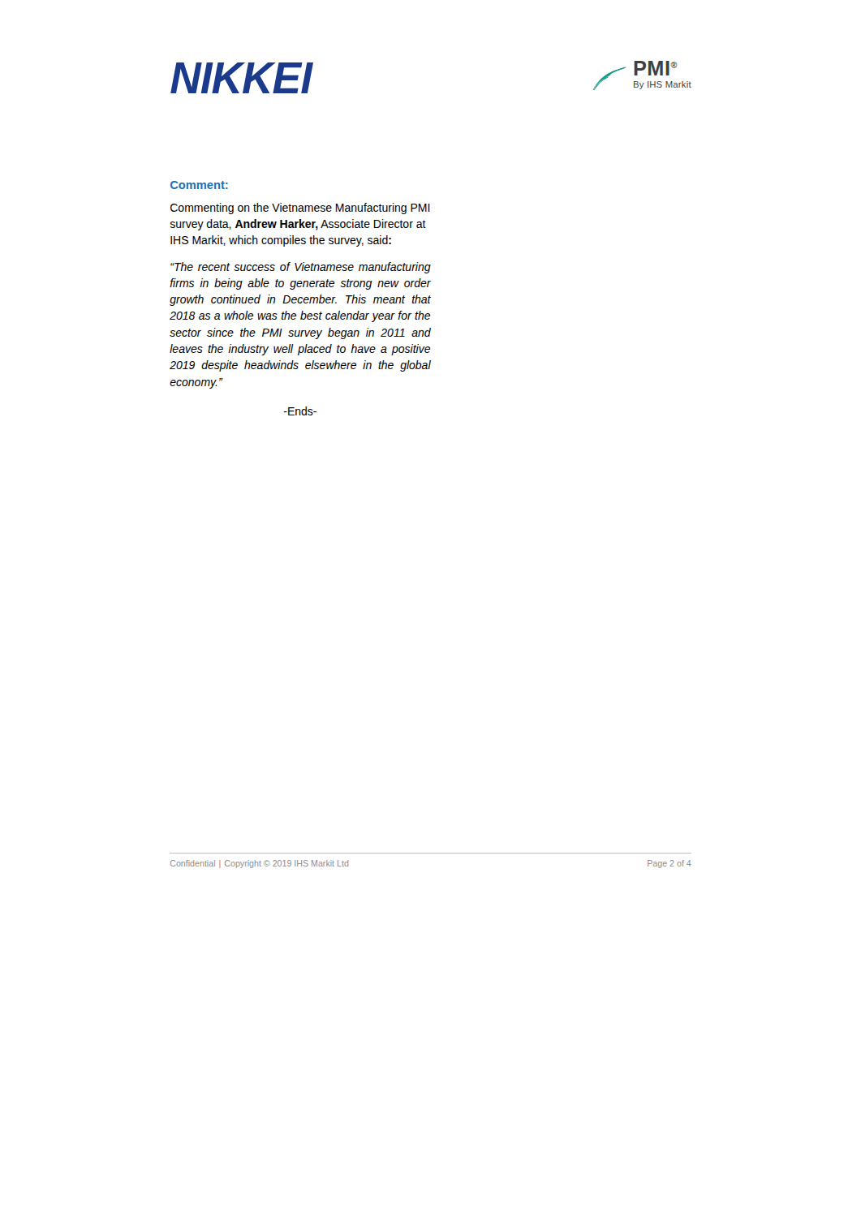NIKKEI
PMI®
By IHS Markit
Comment:
Commenting on the Vietnamese Manufacturing PMI survey data, Andrew Harker, Associate Director at IHS Markit, which compiles the survey, said:
“The recent success of Vietnamese manufacturing firms in being able to generate strong new order growth continued in December. This meant that 2018 as a whole was the best calendar year for the sector since the PMI survey began in 2011 and leaves the industry well placed to have a positive 2019 despite headwinds elsewhere in the global economy.”
-Ends-
Confidential|Copyright © 2019 IHS Markit Ltd
Page 2 of 4